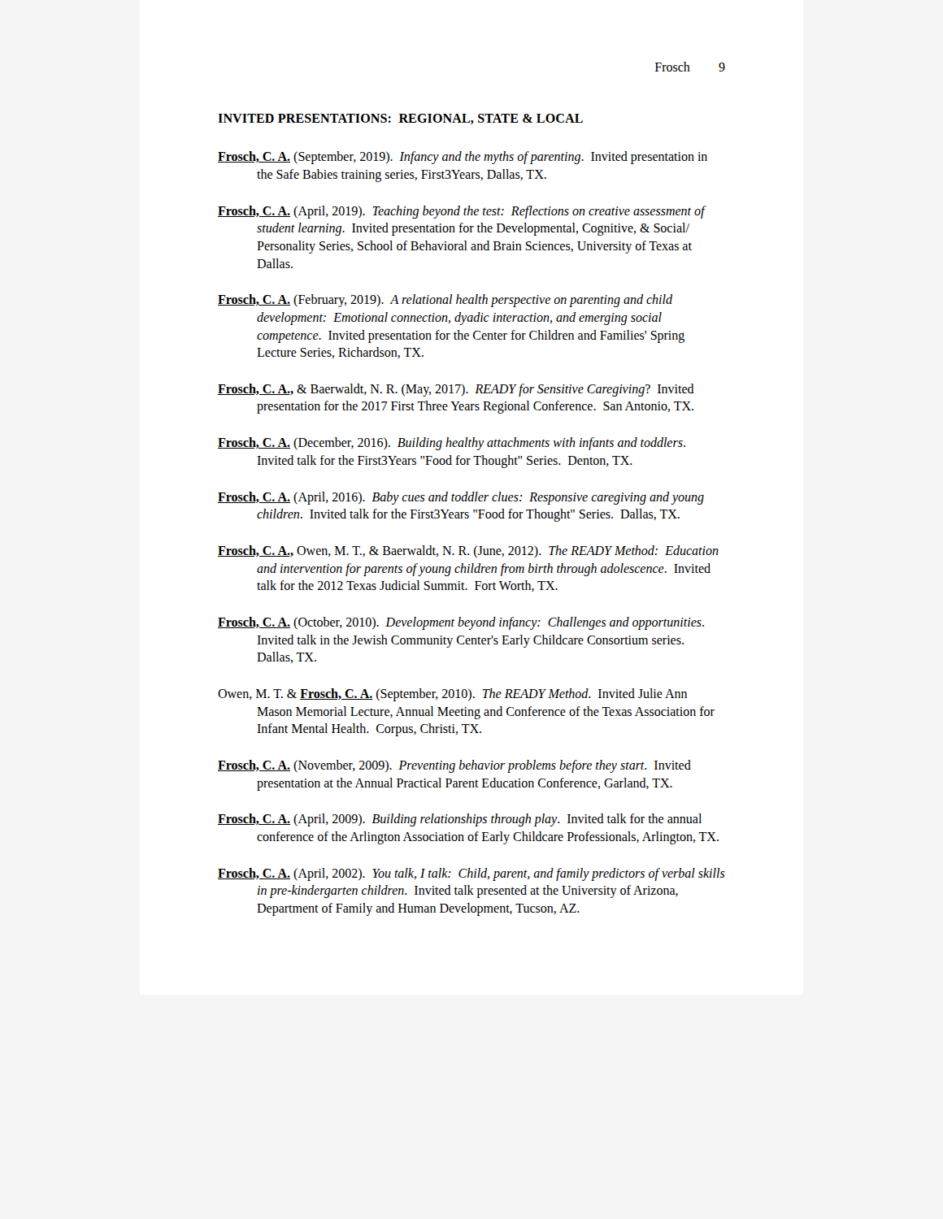Frosch 9
INVITED PRESENTATIONS: REGIONAL, STATE & LOCAL
Frosch, C. A. (September, 2019). Infancy and the myths of parenting. Invited presentation in the Safe Babies training series, First3Years, Dallas, TX.
Frosch, C. A. (April, 2019). Teaching beyond the test: Reflections on creative assessment of student learning. Invited presentation for the Developmental, Cognitive, & Social/ Personality Series, School of Behavioral and Brain Sciences, University of Texas at Dallas.
Frosch, C. A. (February, 2019). A relational health perspective on parenting and child development: Emotional connection, dyadic interaction, and emerging social competence. Invited presentation for the Center for Children and Families' Spring Lecture Series, Richardson, TX.
Frosch, C. A., & Baerwaldt, N. R. (May, 2017). READY for Sensitive Caregiving? Invited presentation for the 2017 First Three Years Regional Conference. San Antonio, TX.
Frosch, C. A. (December, 2016). Building healthy attachments with infants and toddlers. Invited talk for the First3Years "Food for Thought" Series. Denton, TX.
Frosch, C. A. (April, 2016). Baby cues and toddler clues: Responsive caregiving and young children. Invited talk for the First3Years "Food for Thought" Series. Dallas, TX.
Frosch, C. A., Owen, M. T., & Baerwaldt, N. R. (June, 2012). The READY Method: Education and intervention for parents of young children from birth through adolescence. Invited talk for the 2012 Texas Judicial Summit. Fort Worth, TX.
Frosch, C. A. (October, 2010). Development beyond infancy: Challenges and opportunities. Invited talk in the Jewish Community Center's Early Childcare Consortium series. Dallas, TX.
Owen, M. T. & Frosch, C. A. (September, 2010). The READY Method. Invited Julie Ann Mason Memorial Lecture, Annual Meeting and Conference of the Texas Association for Infant Mental Health. Corpus, Christi, TX.
Frosch, C. A. (November, 2009). Preventing behavior problems before they start. Invited presentation at the Annual Practical Parent Education Conference, Garland, TX.
Frosch, C. A. (April, 2009). Building relationships through play. Invited talk for the annual conference of the Arlington Association of Early Childcare Professionals, Arlington, TX.
Frosch, C. A. (April, 2002). You talk, I talk: Child, parent, and family predictors of verbal skills in pre-kindergarten children. Invited talk presented at the University of Arizona, Department of Family and Human Development, Tucson, AZ.